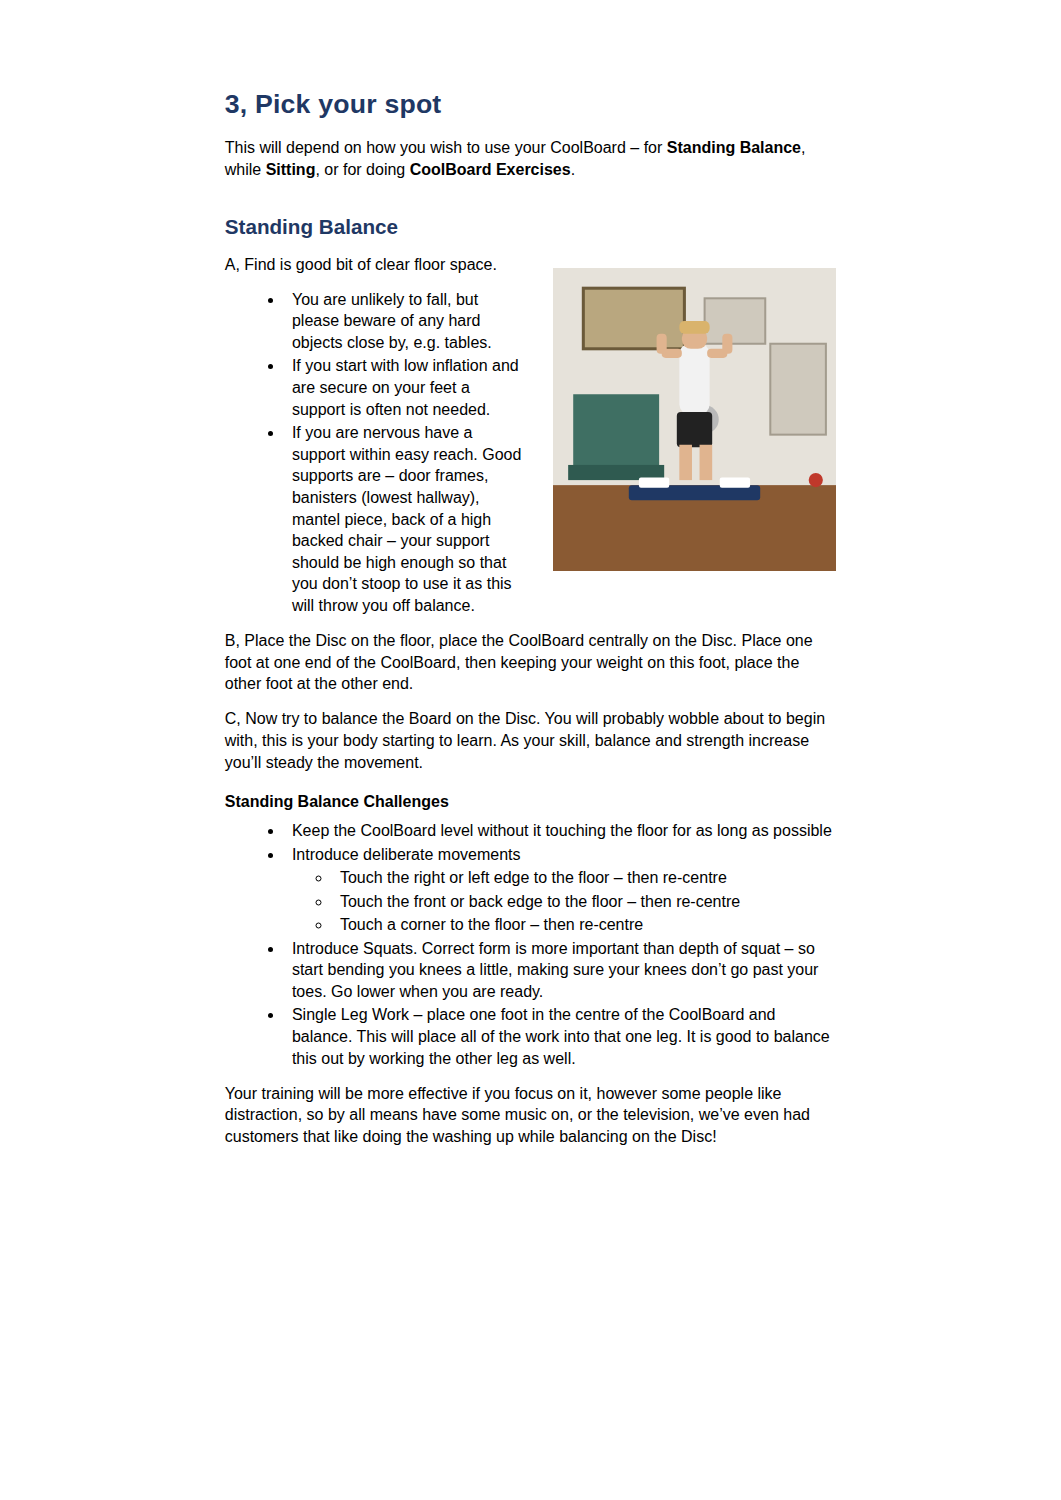3, Pick your spot
This will depend on how you wish to use your CoolBoard – for Standing Balance, while Sitting, or for doing CoolBoard Exercises.
Standing Balance
A, Find is good bit of clear floor space.
You are unlikely to fall, but please beware of any hard objects close by, e.g. tables.
If you start with low inflation and are secure on your feet a support is often not needed.
If you are nervous have a support within easy reach. Good supports are – door frames, banisters (lowest hallway), mantel piece, back of a high backed chair – your support should be high enough so that you don’t stoop to use it as this will throw you off balance.
B, Place the Disc on the floor, place the CoolBoard centrally on the Disc. Place one foot at one end of the CoolBoard, then keeping your weight on this foot, place the other foot at the other end.
C, Now try to balance the Board on the Disc. You will probably wobble about to begin with, this is your body starting to learn. As your skill, balance and strength increase you’ll steady the movement.
Standing Balance Challenges
Keep the CoolBoard level without it touching the floor for as long as possible
Introduce deliberate movements
Touch the right or left edge to the floor – then re-centre
Touch the front or back edge to the floor – then re-centre
Touch a corner to the floor – then re-centre
Introduce Squats. Correct form is more important than depth of squat – so start bending you knees a little, making sure your knees don’t go past your toes. Go lower when you are ready.
Single Leg Work – place one foot in the centre of the CoolBoard and balance. This will place all of the work into that one leg. It is good to balance this out by working the other leg as well.
Your training will be more effective if you focus on it, however some people like distraction, so by all means have some music on, or the television, we’ve even had customers that like doing the washing up while balancing on the Disc!